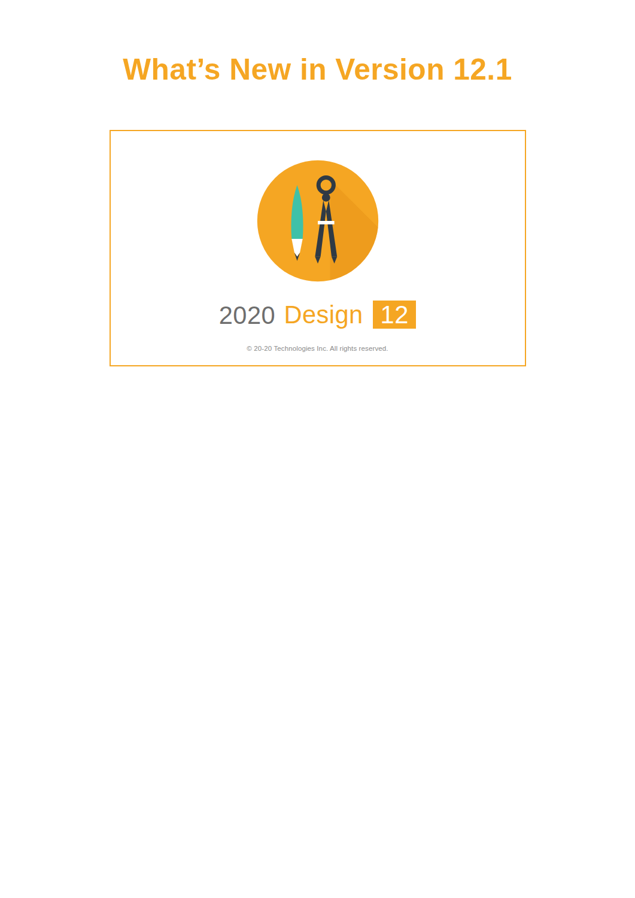What’s New in Version 12.1
2020 Design 12
© 20-20 Technologies Inc. All rights reserved.